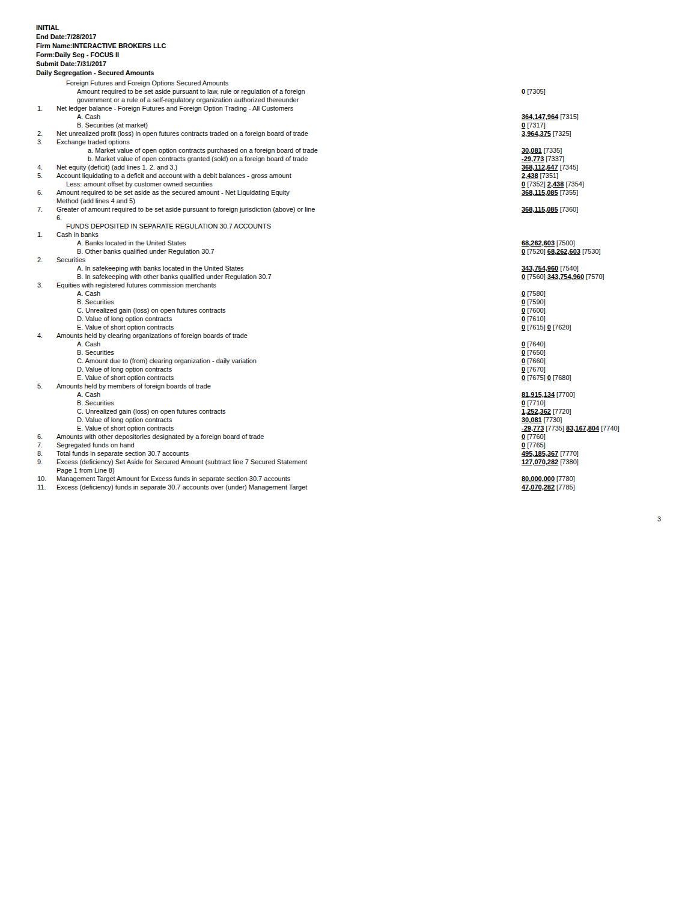INITIAL
End Date:7/28/2017
Firm Name:INTERACTIVE BROKERS LLC
Form:Daily Seg - FOCUS II
Submit Date:7/31/2017
Daily Segregation - Secured Amounts
| | Foreign Futures and Foreign Options Secured Amounts | |
| | Amount required to be set aside pursuant to law, rule or regulation of a foreign | 0 [7305] |
| | government or a rule of a self-regulatory organization authorized thereunder | |
| 1. | Net ledger balance - Foreign Futures and Foreign Option Trading - All Customers | |
| | A. Cash | 364,147,964 [7315] |
| | B. Securities (at market) | 0 [7317] |
| 2. | Net unrealized profit (loss) in open futures contracts traded on a foreign board of trade | 3,964,375 [7325] |
| 3. | Exchange traded options | |
| | a. Market value of open option contracts purchased on a foreign board of trade | 30,081 [7335] |
| | b. Market value of open contracts granted (sold) on a foreign board of trade | -29,773 [7337] |
| 4. | Net equity (deficit) (add lines 1. 2. and 3.) | 368,112,647 [7345] |
| 5. | Account liquidating to a deficit and account with a debit balances - gross amount | 2,438 [7351] |
| | Less: amount offset by customer owned securities | 0 [7352] 2,438 [7354] |
| 6. | Amount required to be set aside as the secured amount - Net Liquidating Equity | 368,115,085 [7355] |
| | Method (add lines 4 and 5) | |
| 7. | Greater of amount required to be set aside pursuant to foreign jurisdiction (above) or line | 368,115,085 [7360] |
| | 6. | |
| | FUNDS DEPOSITED IN SEPARATE REGULATION 30.7 ACCOUNTS | |
| 1. | Cash in banks | |
| | A. Banks located in the United States | 68,262,603 [7500] |
| | B. Other banks qualified under Regulation 30.7 | 0 [7520] 68,262,603 [7530] |
| 2. | Securities | |
| | A. In safekeeping with banks located in the United States | 343,754,960 [7540] |
| | B. In safekeeping with other banks qualified under Regulation 30.7 | 0 [7560] 343,754,960 [7570] |
| 3. | Equities with registered futures commission merchants | |
| | A. Cash | 0 [7580] |
| | B. Securities | 0 [7590] |
| | C. Unrealized gain (loss) on open futures contracts | 0 [7600] |
| | D. Value of long option contracts | 0 [7610] |
| | E. Value of short option contracts | 0 [7615] 0 [7620] |
| 4. | Amounts held by clearing organizations of foreign boards of trade | |
| | A. Cash | 0 [7640] |
| | B. Securities | 0 [7650] |
| | C. Amount due to (from) clearing organization - daily variation | 0 [7660] |
| | D. Value of long option contracts | 0 [7670] |
| | E. Value of short option contracts | 0 [7675] 0 [7680] |
| 5. | Amounts held by members of foreign boards of trade | |
| | A. Cash | 81,915,134 [7700] |
| | B. Securities | 0 [7710] |
| | C. Unrealized gain (loss) on open futures contracts | 1,252,362 [7720] |
| | D. Value of long option contracts | 30,081 [7730] |
| | E. Value of short option contracts | -29,773 [7735] 83,167,804 [7740] |
| 6. | Amounts with other depositories designated by a foreign board of trade | 0 [7760] |
| 7. | Segregated funds on hand | 0 [7765] |
| 8. | Total funds in separate section 30.7 accounts | 495,185,367 [7770] |
| 9. | Excess (deficiency) Set Aside for Secured Amount (subtract line 7 Secured Statement | 127,070,282 [7380] |
| | Page 1 from Line 8) | |
| 10. | Management Target Amount for Excess funds in separate section 30.7 accounts | 80,000,000 [7780] |
| 11. | Excess (deficiency) funds in separate 30.7 accounts over (under) Management Target | 47,070,282 [7785] |
3